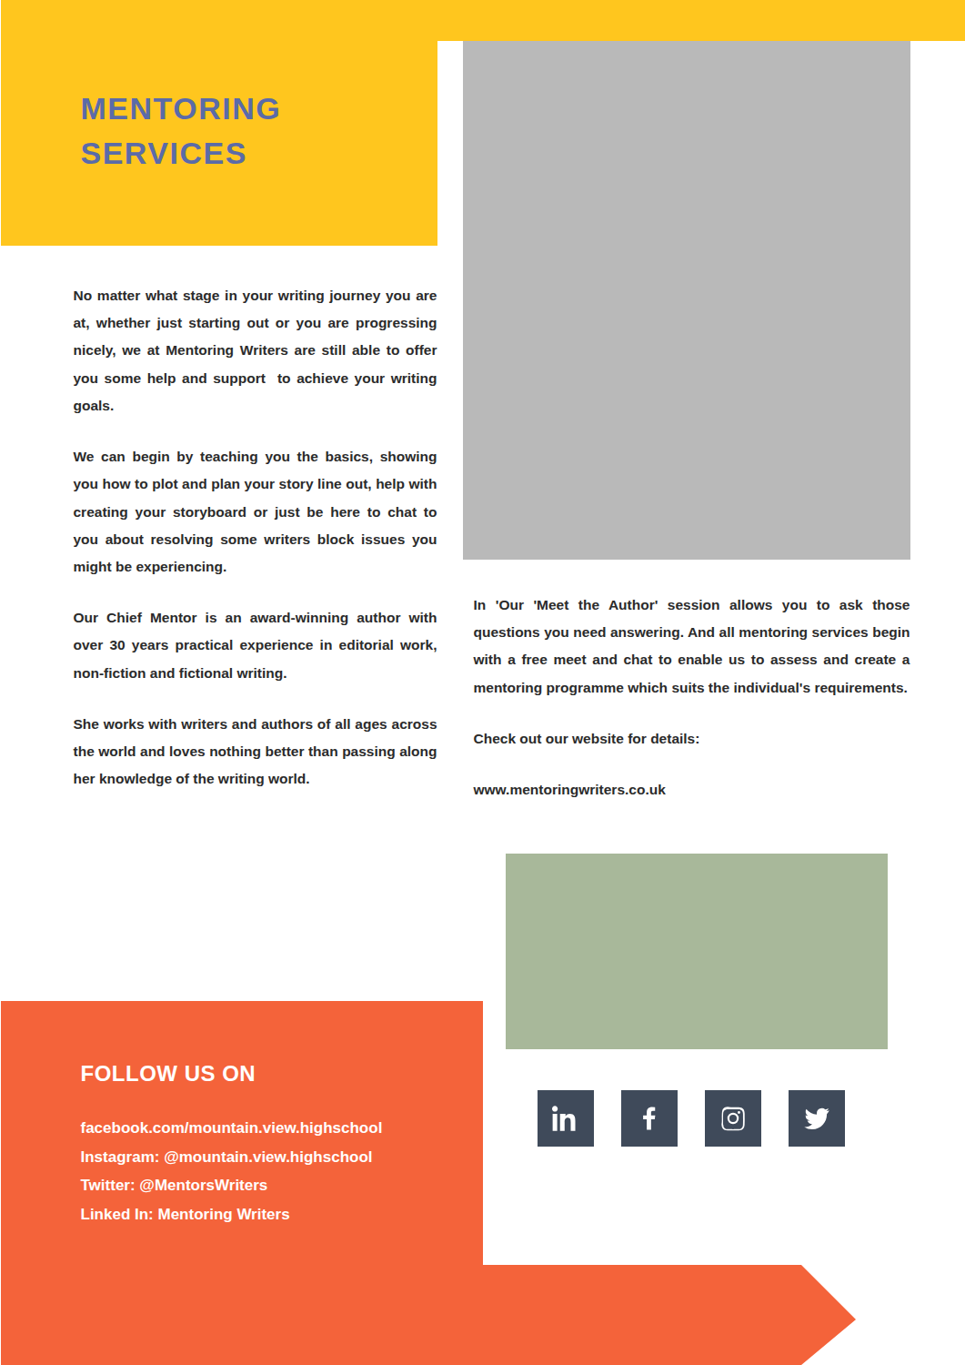Follow us on
facebook.com/mountain.view.highschool
Instagram: @mountain.view.highschool
Twitter: @MentorsWriters
Linked In: Mentoring Writers
Mentoring
Services
No matter what stage in your writing journey you are at, whether just starting out or you are progressing nicely, we at Mentoring Writers are still able to offer you some help and support to achieve your writing goals.
We can begin by teaching you the basics, showing you how to plot and plan your story line out, help with creating your storyboard or just be here to chat to you about resolving some writers block issues you might be experiencing.
Our Chief Mentor is an award-winning author with over 30 years practical experience in editorial work, non-fiction and fictional writing.
She works with writers and authors of all ages across the world and loves nothing better than passing along her knowledge of the writing world.
In 'Our 'Meet the Author' session allows you to ask those questions you need answering. And all mentoring services begin with a free meet and chat to enable us to assess and create a mentoring programme which suits the individual's requirements.
Check out our website for details:
www.mentoringwriters.co.uk